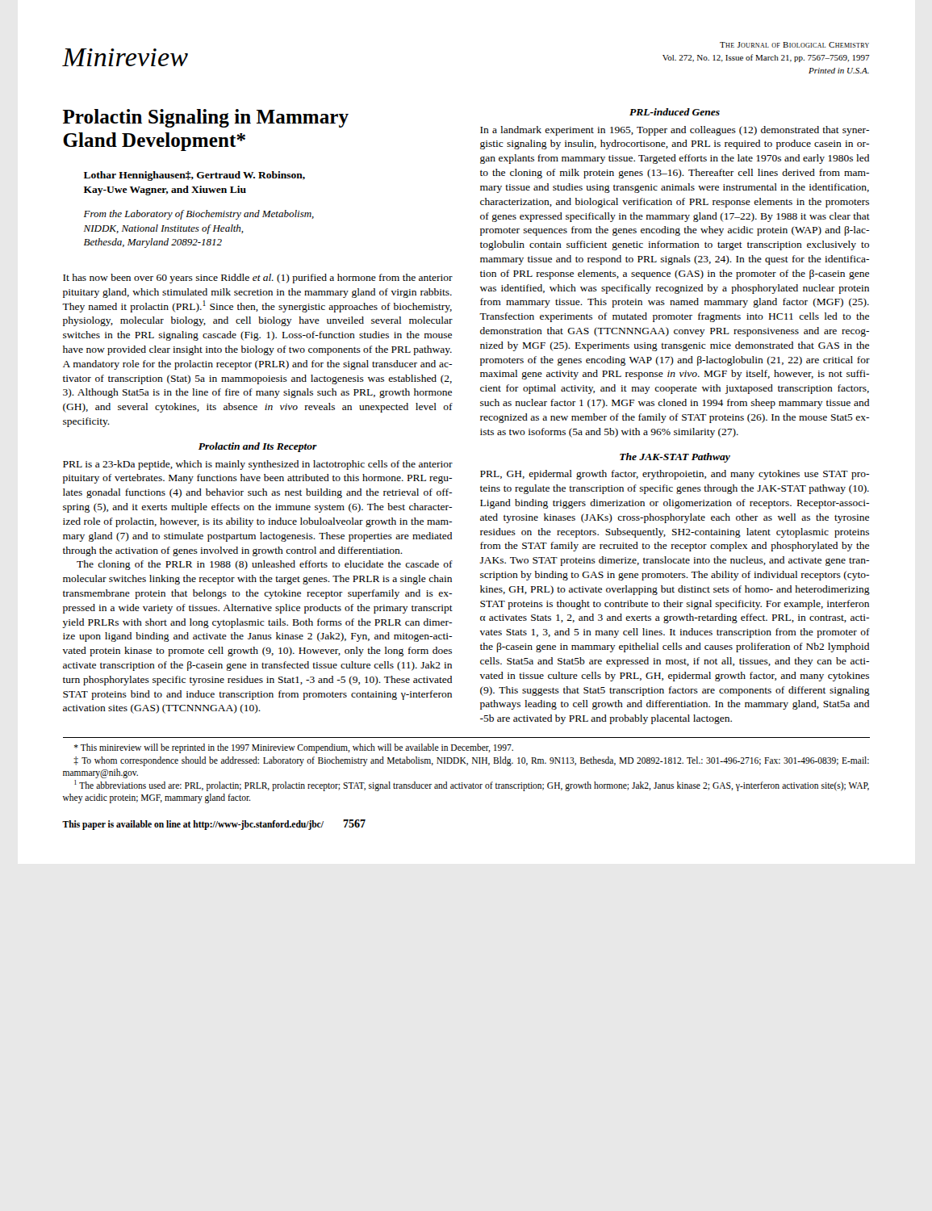Minireview
The Journal of Biological Chemistry
Vol. 272, No. 12, Issue of March 21, pp. 7567–7569, 1997
Printed in U.S.A.
Prolactin Signaling in Mammary
Gland Development*
Lothar Hennighausen‡, Gertraud W. Robinson,
Kay-Uwe Wagner, and Xiuwen Liu
From the Laboratory of Biochemistry and Metabolism,
NIDDK, National Institutes of Health,
Bethesda, Maryland 20892-1812
It has now been over 60 years since Riddle et al. (1) purified a hormone from the anterior pituitary gland, which stimulated milk secretion in the mammary gland of virgin rabbits. They named it prolactin (PRL).1 Since then, the synergistic approaches of biochemistry, physiology, molecular biology, and cell biology have unveiled several molecular switches in the PRL signaling cascade (Fig. 1). Loss-of-function studies in the mouse have now provided clear insight into the biology of two components of the PRL pathway. A mandatory role for the prolactin receptor (PRLR) and for the signal transducer and activator of transcription (Stat) 5a in mammopoiesis and lactogenesis was established (2, 3). Although Stat5a is in the line of fire of many signals such as PRL, growth hormone (GH), and several cytokines, its absence in vivo reveals an unexpected level of specificity.
Prolactin and Its Receptor
PRL is a 23-kDa peptide, which is mainly synthesized in lactotrophic cells of the anterior pituitary of vertebrates. Many functions have been attributed to this hormone. PRL regulates gonadal functions (4) and behavior such as nest building and the retrieval of offspring (5), and it exerts multiple effects on the immune system (6). The best characterized role of prolactin, however, is its ability to induce lobuloalveolar growth in the mammary gland (7) and to stimulate postpartum lactogenesis. These properties are mediated through the activation of genes involved in growth control and differentiation.
The cloning of the PRLR in 1988 (8) unleashed efforts to elucidate the cascade of molecular switches linking the receptor with the target genes. The PRLR is a single chain transmembrane protein that belongs to the cytokine receptor superfamily and is expressed in a wide variety of tissues. Alternative splice products of the primary transcript yield PRLRs with short and long cytoplasmic tails. Both forms of the PRLR can dimerize upon ligand binding and activate the Janus kinase 2 (Jak2), Fyn, and mitogen-activated protein kinase to promote cell growth (9, 10). However, only the long form does activate transcription of the β-casein gene in transfected tissue culture cells (11). Jak2 in turn phosphorylates specific tyrosine residues in Stat1, -3 and -5 (9, 10). These activated STAT proteins bind to and induce transcription from promoters containing γ-interferon activation sites (GAS) (TTCNNNGAA) (10).
PRL-induced Genes
In a landmark experiment in 1965, Topper and colleagues (12) demonstrated that synergistic signaling by insulin, hydrocortisone, and PRL is required to produce casein in organ explants from mammary tissue. Targeted efforts in the late 1970s and early 1980s led to the cloning of milk protein genes (13–16). Thereafter cell lines derived from mammary tissue and studies using transgenic animals were instrumental in the identification, characterization, and biological verification of PRL response elements in the promoters of genes expressed specifically in the mammary gland (17–22). By 1988 it was clear that promoter sequences from the genes encoding the whey acidic protein (WAP) and β-lactoglobulin contain sufficient genetic information to target transcription exclusively to mammary tissue and to respond to PRL signals (23, 24). In the quest for the identification of PRL response elements, a sequence (GAS) in the promoter of the β-casein gene was identified, which was specifically recognized by a phosphorylated nuclear protein from mammary tissue. This protein was named mammary gland factor (MGF) (25). Transfection experiments of mutated promoter fragments into HC11 cells led to the demonstration that GAS (TTCNNNGAA) convey PRL responsiveness and are recognized by MGF (25). Experiments using transgenic mice demonstrated that GAS in the promoters of the genes encoding WAP (17) and β-lactoglobulin (21, 22) are critical for maximal gene activity and PRL response in vivo. MGF by itself, however, is not sufficient for optimal activity, and it may cooperate with juxtaposed transcription factors, such as nuclear factor 1 (17). MGF was cloned in 1994 from sheep mammary tissue and recognized as a new member of the family of STAT proteins (26). In the mouse Stat5 exists as two isoforms (5a and 5b) with a 96% similarity (27).
The JAK-STAT Pathway
PRL, GH, epidermal growth factor, erythropoietin, and many cytokines use STAT proteins to regulate the transcription of specific genes through the JAK-STAT pathway (10). Ligand binding triggers dimerization or oligomerization of receptors. Receptor-associated tyrosine kinases (JAKs) cross-phosphorylate each other as well as the tyrosine residues on the receptors. Subsequently, SH2-containing latent cytoplasmic proteins from the STAT family are recruited to the receptor complex and phosphorylated by the JAKs. Two STAT proteins dimerize, translocate into the nucleus, and activate gene transcription by binding to GAS in gene promoters. The ability of individual receptors (cytokines, GH, PRL) to activate overlapping but distinct sets of homo- and heterodimerizing STAT proteins is thought to contribute to their signal specificity. For example, interferon α activates Stats 1, 2, and 3 and exerts a growth-retarding effect. PRL, in contrast, activates Stats 1, 3, and 5 in many cell lines. It induces transcription from the promoter of the β-casein gene in mammary epithelial cells and causes proliferation of Nb2 lymphoid cells. Stat5a and Stat5b are expressed in most, if not all, tissues, and they can be activated in tissue culture cells by PRL, GH, epidermal growth factor, and many cytokines (9). This suggests that Stat5 transcription factors are components of different signaling pathways leading to cell growth and differentiation. In the mammary gland, Stat5a and -5b are activated by PRL and probably placental lactogen.
* This minireview will be reprinted in the 1997 Minireview Compendium, which will be available in December, 1997.
‡ To whom correspondence should be addressed: Laboratory of Biochemistry and Metabolism, NIDDK, NIH, Bldg. 10, Rm. 9N113, Bethesda, MD 20892-1812. Tel.: 301-496-2716; Fax: 301-496-0839; E-mail: mammary@nih.gov.
1 The abbreviations used are: PRL, prolactin; PRLR, prolactin receptor; STAT, signal transducer and activator of transcription; GH, growth hormone; Jak2, Janus kinase 2; GAS, γ-interferon activation site(s); WAP, whey acidic protein; MGF, mammary gland factor.
This paper is available on line at http://www-jbc.stanford.edu/jbc/ 7567